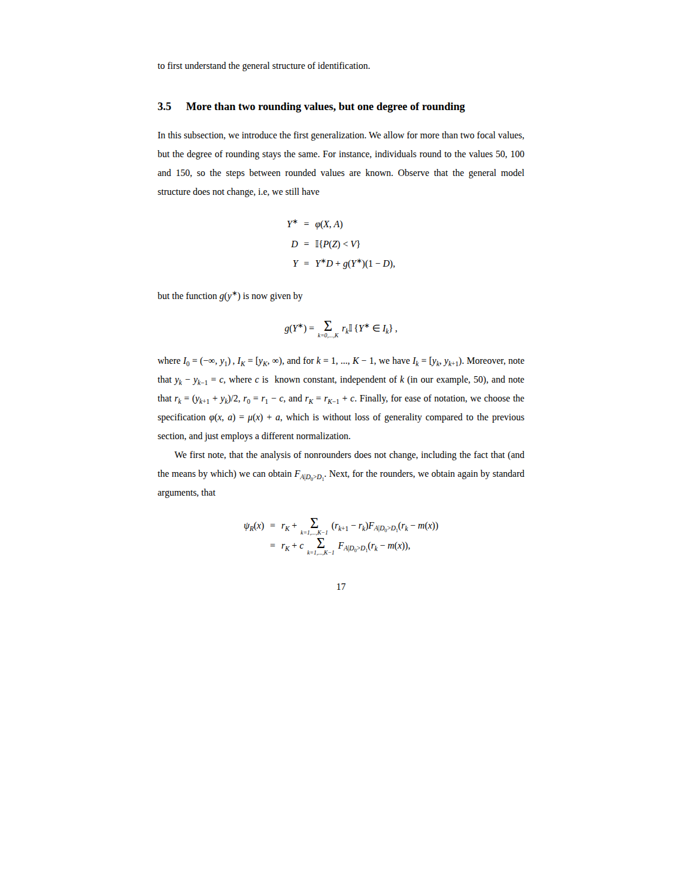to first understand the general structure of identification.
3.5 More than two rounding values, but one degree of rounding
In this subsection, we introduce the first generalization. We allow for more than two focal values, but the degree of rounding stays the same. For instance, individuals round to the values 50, 100 and 150, so the steps between rounded values are known. Observe that the general model structure does not change, i.e, we still have
| Y ∗ | = | φ ( X , A ) |
| D | = | 𝕀 { P ( Z ) < V } |
| Y | = | Y ∗ D + g ( Y ∗ )(1 − D ), |
but the function g(y∗) is now given by
g(Y∗) = Σk=0,...,K rk 𝕀 {Y∗ ∈ Ik} ,
where I0 = (−∞, y1) , IK = [yK, ∞), and for k = 1, ..., K − 1, we have Ik = [yk, yk+1). Moreover, note that yk − yk−1 = c, where c is known constant, independent of k (in our example, 50), and note that rk = (yk+1 + yk)/2, r0 = r1 − c, and rK = rK−1 + c. Finally, for ease of notation, we choose the specification φ(x, a) = μ(x) + a, which is without loss of generality compared to the previous section, and just employs a different normalization.
We first note, that the analysis of nonrounders does not change, including the fact that (and the means by which) we can obtain FA|D0>D1. Next, for the rounders, we obtain again by standard arguments, that
| ψ R ( x ) | = | r K + Σ k=1,...,K−1 ( r k +1 − r k ) F A / D 0 > D 1 ( r k − m ( x )) |
| | = | r K + c Σ k=1,...,K−1 F A / D 0 > D 1 ( r k − m ( x )), |
17